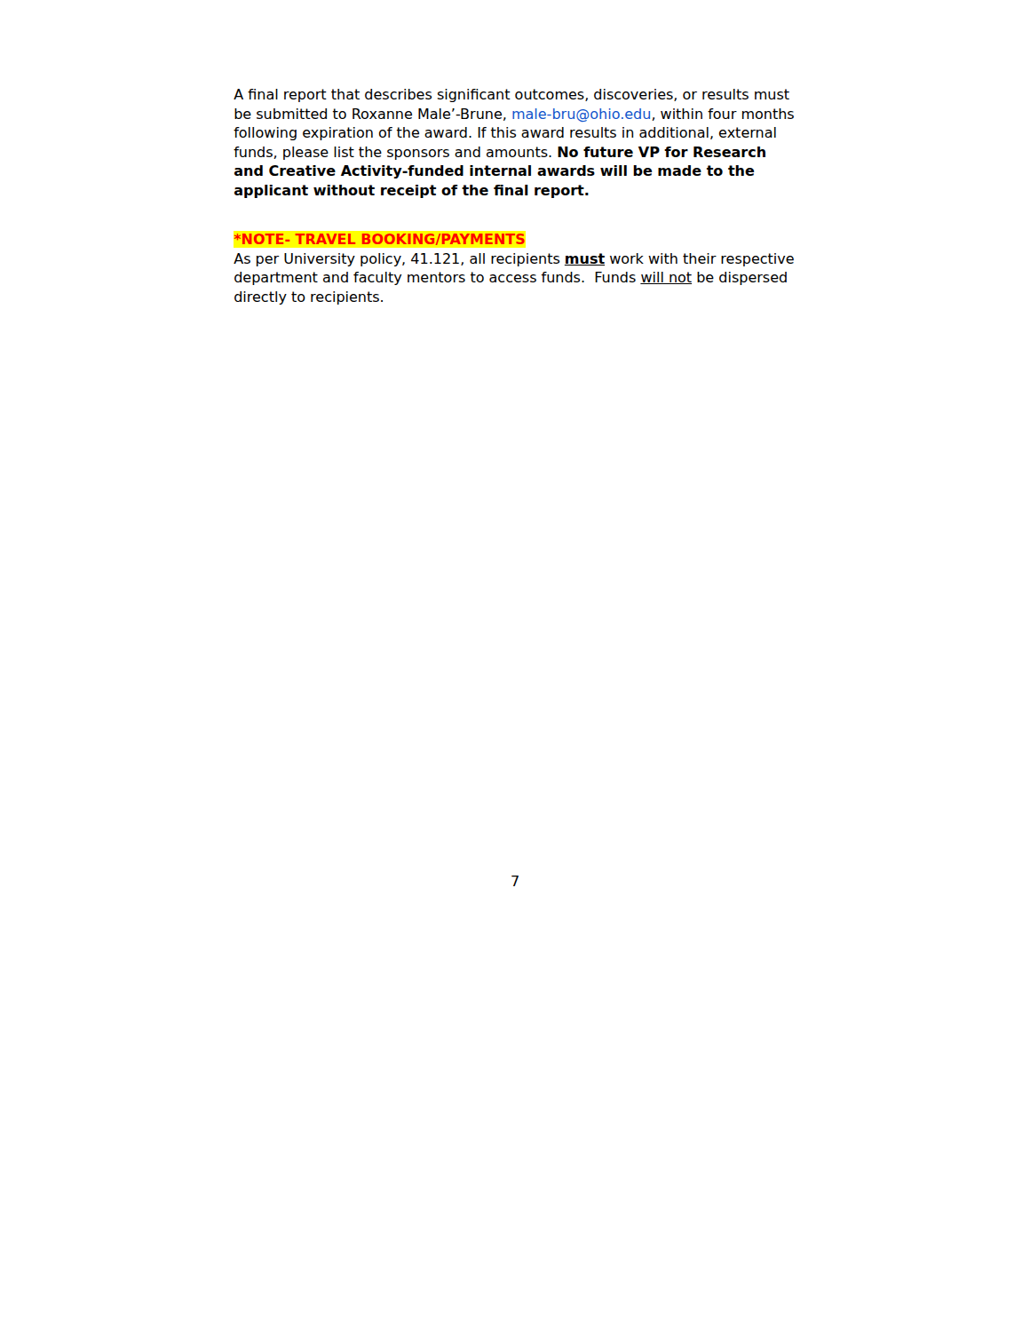A final report that describes significant outcomes, discoveries, or results must be submitted to Roxanne Male’-Brune, male-bru@ohio.edu, within four months following expiration of the award. If this award results in additional, external funds, please list the sponsors and amounts. No future VP for Research and Creative Activity-funded internal awards will be made to the applicant without receipt of the final report.
*NOTE- TRAVEL BOOKING/PAYMENTS
As per University policy, 41.121, all recipients must work with their respective department and faculty mentors to access funds. Funds will not be dispersed directly to recipients.
7